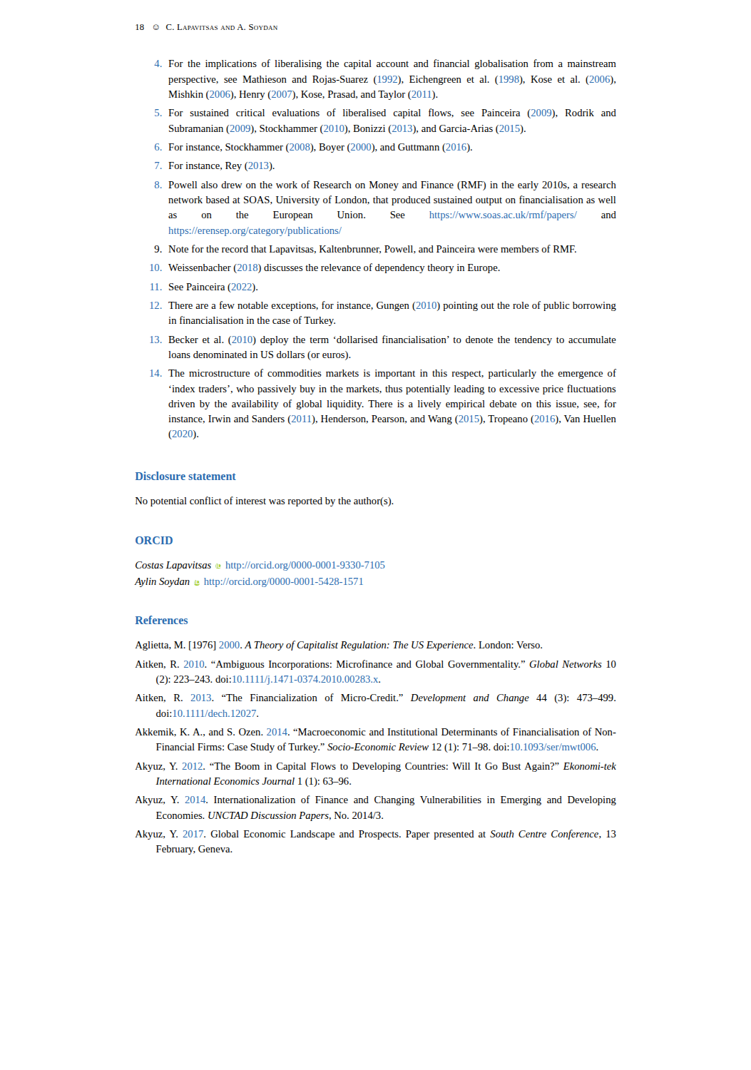18☺ C. Lapavitsas and A. Soydan
For the implications of liberalising the capital account and financial globalisation from a mainstream perspective, see Mathieson and Rojas-Suarez (1992), Eichengreen et al. (1998), Kose et al. (2006), Mishkin (2006), Henry (2007), Kose, Prasad, and Taylor (2011).
For sustained critical evaluations of liberalised capital flows, see Painceira (2009), Rodrik and Subramanian (2009), Stockhammer (2010), Bonizzi (2013), and Garcia-Arias (2015).
For instance, Stockhammer (2008), Boyer (2000), and Guttmann (2016).
For instance, Rey (2013).
Powell also drew on the work of Research on Money and Finance (RMF) in the early 2010s, a research network based at SOAS, University of London, that produced sustained output on financialisation as well as on the European Union. See https://www.soas.ac.uk/rmf/papers/ and https://erensep.org/category/publications/
Note for the record that Lapavitsas, Kaltenbrunner, Powell, and Painceira were members of RMF.
Weissenbacher (2018) discusses the relevance of dependency theory in Europe.
See Painceira (2022).
There are a few notable exceptions, for instance, Gungen (2010) pointing out the role of public borrowing in financialisation in the case of Turkey.
Becker et al. (2010) deploy the term ‘dollarised financialisation’ to denote the tendency to accumulate loans denominated in US dollars (or euros).
The microstructure of commodities markets is important in this respect, particularly the emergence of ‘index traders’, who passively buy in the markets, thus potentially leading to excessive price fluctuations driven by the availability of global liquidity. There is a lively empirical debate on this issue, see, for instance, Irwin and Sanders (2011), Henderson, Pearson, and Wang (2015), Tropeano (2016), Van Huellen (2020).
Disclosure statement
No potential conflict of interest was reported by the author(s).
ORCID
Costas Lapavitsas iD http://orcid.org/0000-0001-9330-7105
Aylin Soydan iD http://orcid.org/0000-0001-5428-1571
References
Aglietta, M. [1976] 2000. A Theory of Capitalist Regulation: The US Experience. London: Verso.
Aitken, R. 2010. “Ambiguous Incorporations: Microfinance and Global Governmentality.” Global Networks 10 (2): 223–243. doi:10.1111/j.1471-0374.2010.00283.x.
Aitken, R. 2013. “The Financialization of Micro-Credit.” Development and Change 44 (3): 473–499. doi:10.1111/dech.12027.
Akkemik, K. A., and S. Ozen. 2014. “Macroeconomic and Institutional Determinants of Financialisation of Non-Financial Firms: Case Study of Turkey.” Socio-Economic Review 12 (1): 71–98. doi:10.1093/ser/mwt006.
Akyuz, Y. 2012. “The Boom in Capital Flows to Developing Countries: Will It Go Bust Again?” Ekonomi-tek International Economics Journal 1 (1): 63–96.
Akyuz, Y. 2014. Internationalization of Finance and Changing Vulnerabilities in Emerging and Developing Economies. UNCTAD Discussion Papers, No. 2014/3.
Akyuz, Y. 2017. Global Economic Landscape and Prospects. Paper presented at South Centre Conference, 13 February, Geneva.